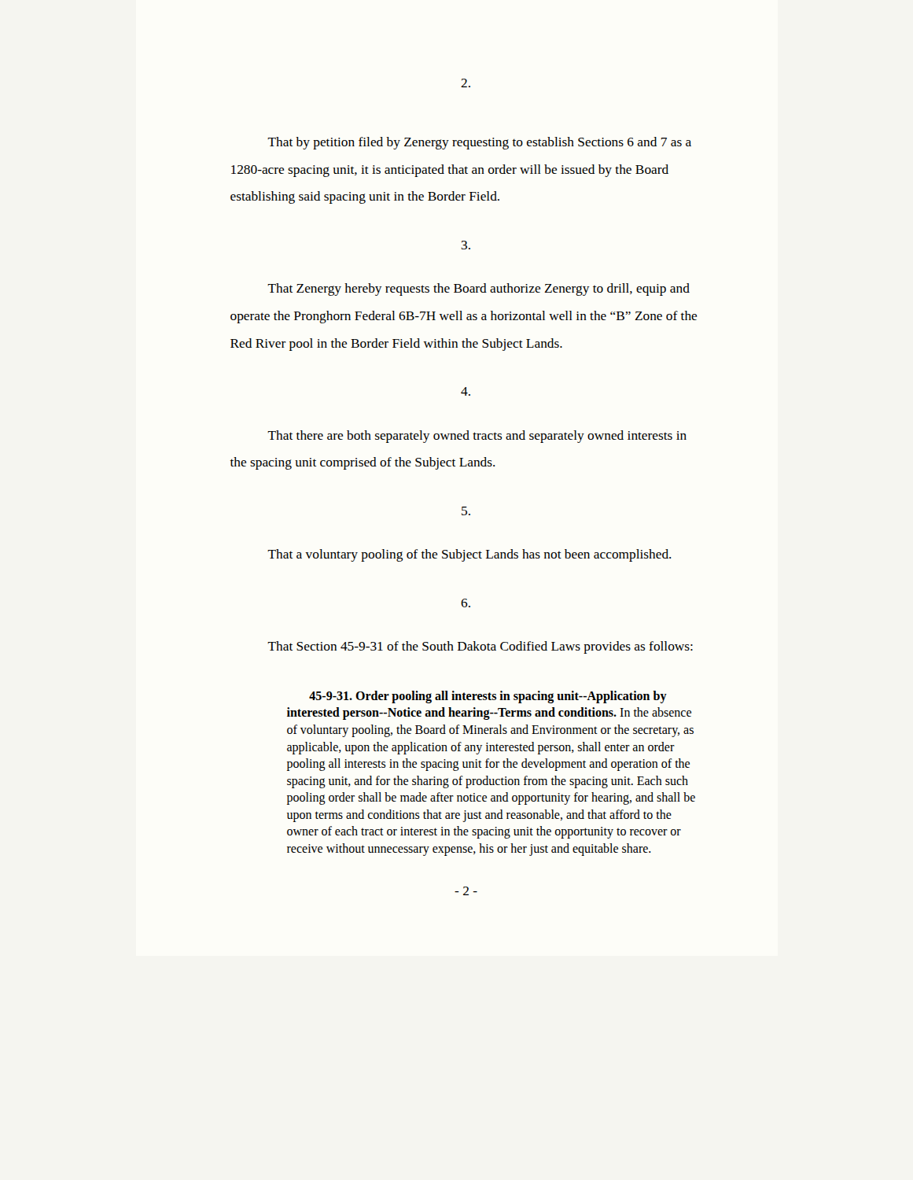2.
That by petition filed by Zenergy requesting to establish Sections 6 and 7 as a 1280-acre spacing unit, it is anticipated that an order will be issued by the Board establishing said spacing unit in the Border Field.
3.
That Zenergy hereby requests the Board authorize Zenergy to drill, equip and operate the Pronghorn Federal 6B-7H well as a horizontal well in the “B” Zone of the Red River pool in the Border Field within the Subject Lands.
4.
That there are both separately owned tracts and separately owned interests in the spacing unit comprised of the Subject Lands.
5.
That a voluntary pooling of the Subject Lands has not been accomplished.
6.
That Section 45-9-31 of the South Dakota Codified Laws provides as follows:
45-9-31. Order pooling all interests in spacing unit--Application by interested person--Notice and hearing--Terms and conditions. In the absence of voluntary pooling, the Board of Minerals and Environment or the secretary, as applicable, upon the application of any interested person, shall enter an order pooling all interests in the spacing unit for the development and operation of the spacing unit, and for the sharing of production from the spacing unit. Each such pooling order shall be made after notice and opportunity for hearing, and shall be upon terms and conditions that are just and reasonable, and that afford to the owner of each tract or interest in the spacing unit the opportunity to recover or receive without unnecessary expense, his or her just and equitable share.
- 2 -